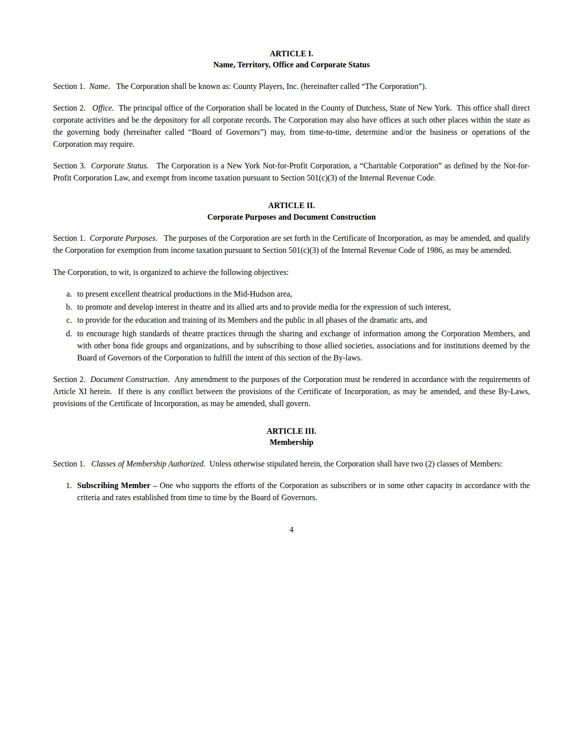ARTICLE I.
Name, Territory, Office and Corporate Status
Section 1. Name. The Corporation shall be known as: County Players, Inc. (hereinafter called “The Corporation”).
Section 2. Office. The principal office of the Corporation shall be located in the County of Dutchess, State of New York. This office shall direct corporate activities and be the depository for all corporate records. The Corporation may also have offices at such other places within the state as the governing body (hereinafter called “Board of Governors”) may, from time-to-time, determine and/or the business or operations of the Corporation may require.
Section 3. Corporate Status. The Corporation is a New York Not-for-Profit Corporation, a “Charitable Corporation” as defined by the Not-for-Profit Corporation Law, and exempt from income taxation pursuant to Section 501(c)(3) of the Internal Revenue Code.
ARTICLE II.
Corporate Purposes and Document Construction
Section 1. Corporate Purposes. The purposes of the Corporation are set forth in the Certificate of Incorporation, as may be amended, and qualify the Corporation for exemption from income taxation pursuant to Section 501(c)(3) of the Internal Revenue Code of 1986, as may be amended.
The Corporation, to wit, is organized to achieve the following objectives:
to present excellent theatrical productions in the Mid-Hudson area,
to promote and develop interest in theatre and its allied arts and to provide media for the expression of such interest,
to provide for the education and training of its Members and the public in all phases of the dramatic arts, and
to encourage high standards of theatre practices through the sharing and exchange of information among the Corporation Members, and with other bona fide groups and organizations, and by subscribing to those allied societies, associations and for institutions deemed by the Board of Governors of the Corporation to fulfill the intent of this section of the By-laws.
Section 2. Document Construction. Any amendment to the purposes of the Corporation must be rendered in accordance with the requirements of Article XI herein. If there is any conflict between the provisions of the Certificate of Incorporation, as may be amended, and these By-Laws, provisions of the Certificate of Incorporation, as may be amended, shall govern.
ARTICLE III.
Membership
Section 1. Classes of Membership Authorized. Unless otherwise stipulated herein, the Corporation shall have two (2) classes of Members:
Subscribing Member – One who supports the efforts of the Corporation as subscribers or in some other capacity in accordance with the criteria and rates established from time to time by the Board of Governors.
4